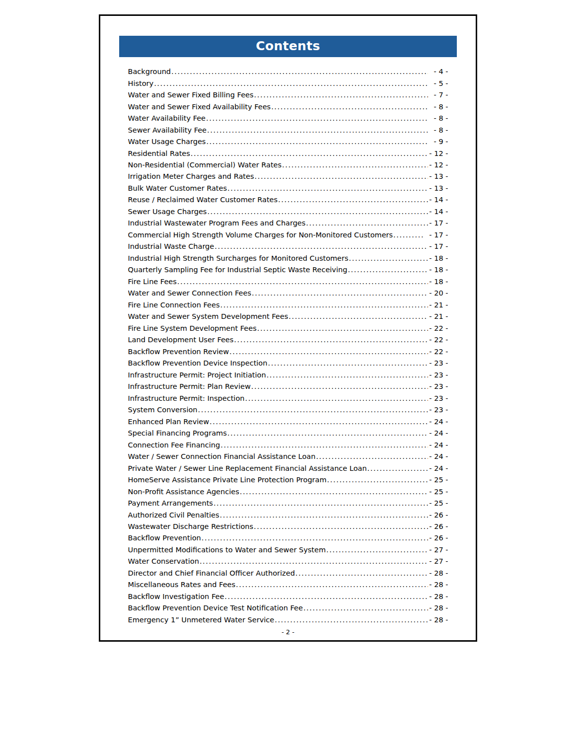Contents
Background...........................................................................................................- 4 -
History.................................................................................................................- 5 -
Water and Sewer Fixed Billing Fees.................................................................- 7 -
Water and Sewer Fixed Availability Fees..........................................................- 8 -
Water Availability Fee.................................................................................- 8 -
Sewer Availability Fee................................................................................- 8 -
Water Usage Charges................................................................................- 9 -
Residential Rates.....................................................................................- 12 -
Non-Residential (Commercial) Water Rates.....................................................- 12 -
Irrigation Meter Charges and Rates................................................................- 13 -
Bulk Water Customer Rates..........................................................................- 13 -
Reuse / Reclaimed Water Customer Rates.......................................................- 14 -
Sewer Usage Charges................................................................................- 14 -
Industrial Wastewater Program Fees and Charges...........................................- 17 -
Commercial High Strength Volume Charges for Non-Monitored Customers..........- 17 -
Industrial Waste Charge..............................................................................- 17 -
Industrial High Strength Surcharges for Monitored Customers...........................- 18 -
Quarterly Sampling Fee for Industrial Septic Waste Receiving..........................- 18 -
Fire Line Fees.........................................................................................- 18 -
Water and Sewer Connection Fees.................................................................- 20 -
Fire Line Connection Fees..............................................................................- 21 -
Water and Sewer System Development Fees....................................................- 21 -
Fire Line System Development Fees................................................................- 22 -
Land Development User Fees.........................................................................- 22 -
Backflow Prevention Review............................................................................- 22 -
Backflow Prevention Device Inspection..........................................................- 23 -
Infrastructure Permit: Project Initiation.........................................................- 23 -
Infrastructure Permit: Plan Review................................................................- 23 -
Infrastructure Permit: Inspection.................................................................- 23 -
System Conversion..................................................................................- 23 -
Enhanced Plan Review................................................................................- 24 -
Special Financing Programs..........................................................................- 24 -
Connection Fee Financing..............................................................................- 24 -
Water / Sewer Connection Financial Assistance Loan.......................................- 24 -
Private Water / Sewer Line Replacement Financial Assistance Loan....................- 24 -
HomeServe Assistance Private Line Protection Program....................................- 25 -
Non-Profit Assistance Agencies.......................................................................- 25 -
Payment Arrangements...............................................................................- 25 -
Authorized Civil Penalties..............................................................................- 26 -
Wastewater Discharge Restrictions................................................................- 26 -
Backflow Prevention..................................................................................- 26 -
Unpermitted Modifications to Water and Sewer System....................................- 27 -
Water Conservation..................................................................................- 27 -
Director and Chief Financial Officer Authorized................................................- 28 -
Miscellaneous Rates and Fees.........................................................................- 28 -
Backflow Investigation Fee.............................................................................- 28 -
Backflow Prevention Device Test Notification Fee............................................- 28 -
Emergency 1” Unmetered Water Service..........................................................- 28 -
- 2 -